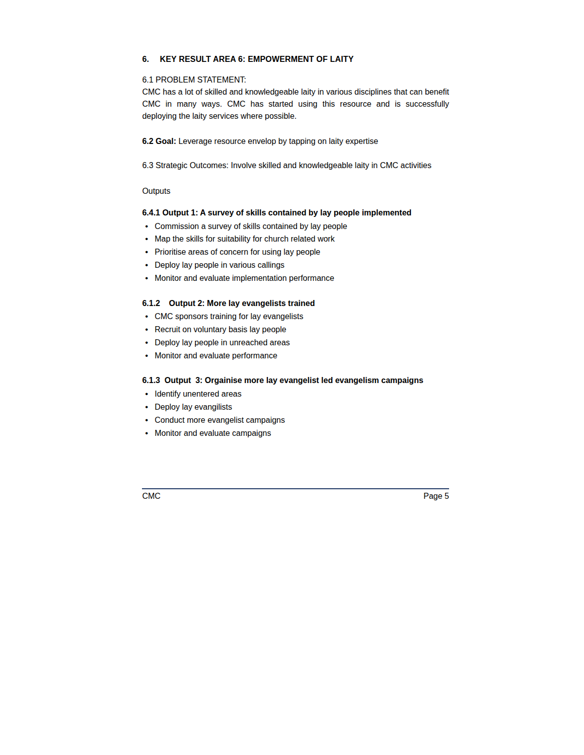6. KEY RESULT AREA 6: EMPOWERMENT OF LAITY
6.1 PROBLEM STATEMENT:
CMC has a lot of skilled and knowledgeable laity in various disciplines that can benefit CMC in many ways. CMC has started using this resource and is successfully deploying the laity services where possible.
6.2 Goal: Leverage resource envelop by tapping on laity expertise
6.3 Strategic Outcomes: Involve skilled and knowledgeable laity in CMC activities
Outputs
6.4.1 Output 1: A survey of skills contained by lay people implemented
Commission a survey of skills contained by lay people
Map the skills for suitability for church related work
Prioritise areas of concern for using lay people
Deploy lay people in various callings
Monitor and evaluate implementation performance
6.1.2Output 2: More lay evangelists trained
CMC sponsors training for lay evangelists
Recruit on voluntary basis lay people
Deploy lay people in unreached areas
Monitor and evaluate performance
6.1.3 Output 3: Orgainise more lay evangelist led evangelism campaigns
Identify unentered areas
Deploy lay evangilists
Conduct more evangelist campaigns
Monitor and evaluate campaigns
CMC
Page 5